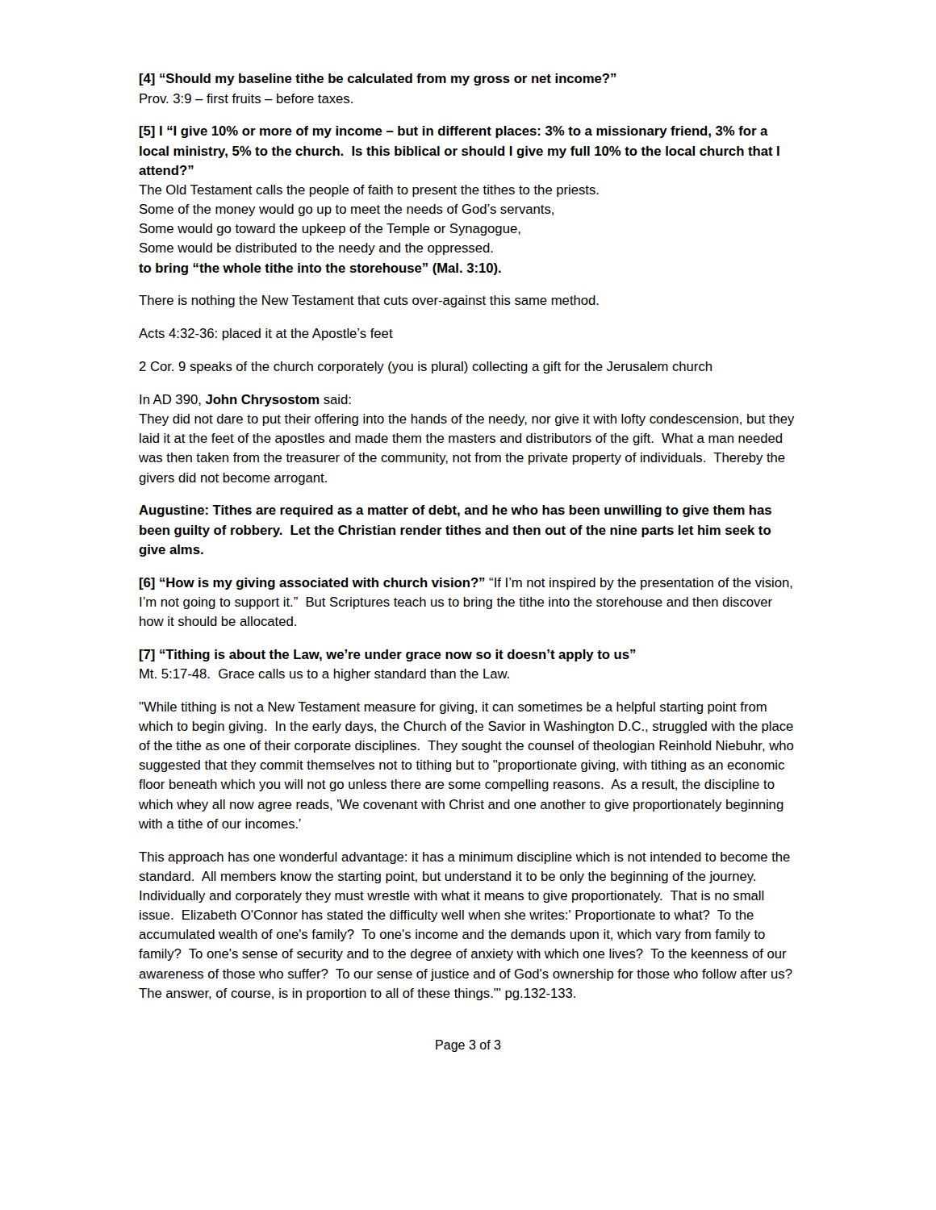[4] “Should my baseline tithe be calculated from my gross or net income?”
Prov. 3:9 – first fruits – before taxes.
[5] I “I give 10% or more of my income – but in different places: 3% to a missionary friend, 3% for a local ministry, 5% to the church. Is this biblical or should I give my full 10% to the local church that I attend?”
The Old Testament calls the people of faith to present the tithes to the priests.
Some of the money would go up to meet the needs of God’s servants,
Some would go toward the upkeep of the Temple or Synagogue,
Some would be distributed to the needy and the oppressed.
to bring “the whole tithe into the storehouse” (Mal. 3:10).
There is nothing the New Testament that cuts over-against this same method.
Acts 4:32-36: placed it at the Apostle’s feet
2 Cor. 9 speaks of the church corporately (you is plural) collecting a gift for the Jerusalem church
In AD 390, John Chrysostom said:
They did not dare to put their offering into the hands of the needy, nor give it with lofty condescension, but they laid it at the feet of the apostles and made them the masters and distributors of the gift. What a man needed was then taken from the treasurer of the community, not from the private property of individuals. Thereby the givers did not become arrogant.
Augustine: Tithes are required as a matter of debt, and he who has been unwilling to give them has been guilty of robbery. Let the Christian render tithes and then out of the nine parts let him seek to give alms.
[6] “How is my giving associated with church vision?” “If I’m not inspired by the presentation of the vision, I’m not going to support it.” But Scriptures teach us to bring the tithe into the storehouse and then discover how it should be allocated.
[7] “Tithing is about the Law, we’re under grace now so it doesn’t apply to us”
Mt. 5:17-48. Grace calls us to a higher standard than the Law.
"While tithing is not a New Testament measure for giving, it can sometimes be a helpful starting point from which to begin giving. In the early days, the Church of the Savior in Washington D.C., struggled with the place of the tithe as one of their corporate disciplines. They sought the counsel of theologian Reinhold Niebuhr, who suggested that they commit themselves not to tithing but to "proportionate giving, with tithing as an economic floor beneath which you will not go unless there are some compelling reasons. As a result, the discipline to which whey all now agree reads, 'We covenant with Christ and one another to give proportionately beginning with a tithe of our incomes.'
This approach has one wonderful advantage: it has a minimum discipline which is not intended to become the standard. All members know the starting point, but understand it to be only the beginning of the journey. Individually and corporately they must wrestle with what it means to give proportionately. That is no small issue. Elizabeth O'Connor has stated the difficulty well when she writes:' Proportionate to what? To the accumulated wealth of one's family? To one's income and the demands upon it, which vary from family to family? To one's sense of security and to the degree of anxiety with which one lives? To the keenness of our awareness of those who suffer? To our sense of justice and of God's ownership for those who follow after us? The answer, of course, is in proportion to all of these things."' pg.132-133.
Page 3 of 3